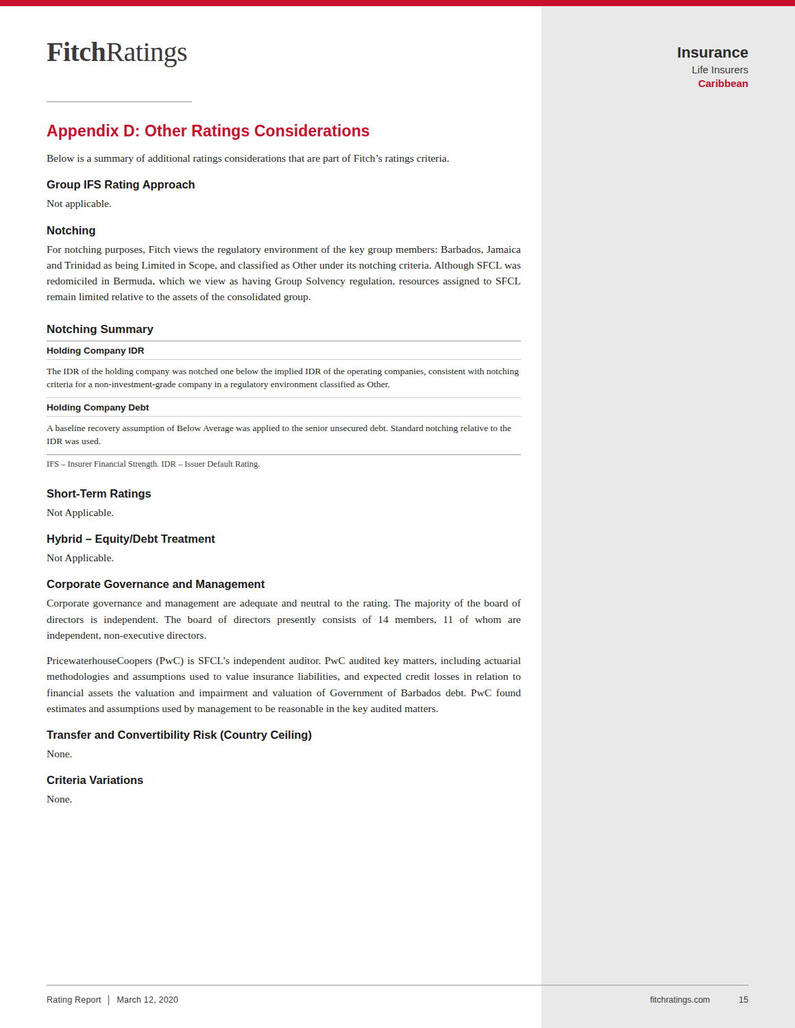Fitch Ratings
Insurance
Life Insurers
Caribbean
Appendix D: Other Ratings Considerations
Below is a summary of additional ratings considerations that are part of Fitch’s ratings criteria.
Group IFS Rating Approach
Not applicable.
Notching
For notching purposes, Fitch views the regulatory environment of the key group members: Barbados, Jamaica and Trinidad as being Limited in Scope, and classified as Other under its notching criteria. Although SFCL was redomiciled in Bermuda, which we view as having Group Solvency regulation, resources assigned to SFCL remain limited relative to the assets of the consolidated group.
Notching Summary
| Holding Company IDR |
| --- |
| The IDR of the holding company was notched one below the implied IDR of the operating companies, consistent with notching criteria for a non-investment-grade company in a regulatory environment classified as Other. |
| Holding Company Debt |
| A baseline recovery assumption of Below Average was applied to the senior unsecured debt. Standard notching relative to the IDR was used. |
IFS – Insurer Financial Strength. IDR – Issuer Default Rating.
Short-Term Ratings
Not Applicable.
Hybrid – Equity/Debt Treatment
Not Applicable.
Corporate Governance and Management
Corporate governance and management are adequate and neutral to the rating. The majority of the board of directors is independent. The board of directors presently consists of 14 members, 11 of whom are independent, non-executive directors.
PricewaterhouseCoopers (PwC) is SFCL’s independent auditor. PwC audited key matters, including actuarial methodologies and assumptions used to value insurance liabilities, and expected credit losses in relation to financial assets the valuation and impairment and valuation of Government of Barbados debt. PwC found estimates and assumptions used by management to be reasonable in the key audited matters.
Transfer and Convertibility Risk (Country Ceiling)
None.
Criteria Variations
None.
Rating Report │ March 12, 2020
fitchratings.com
15